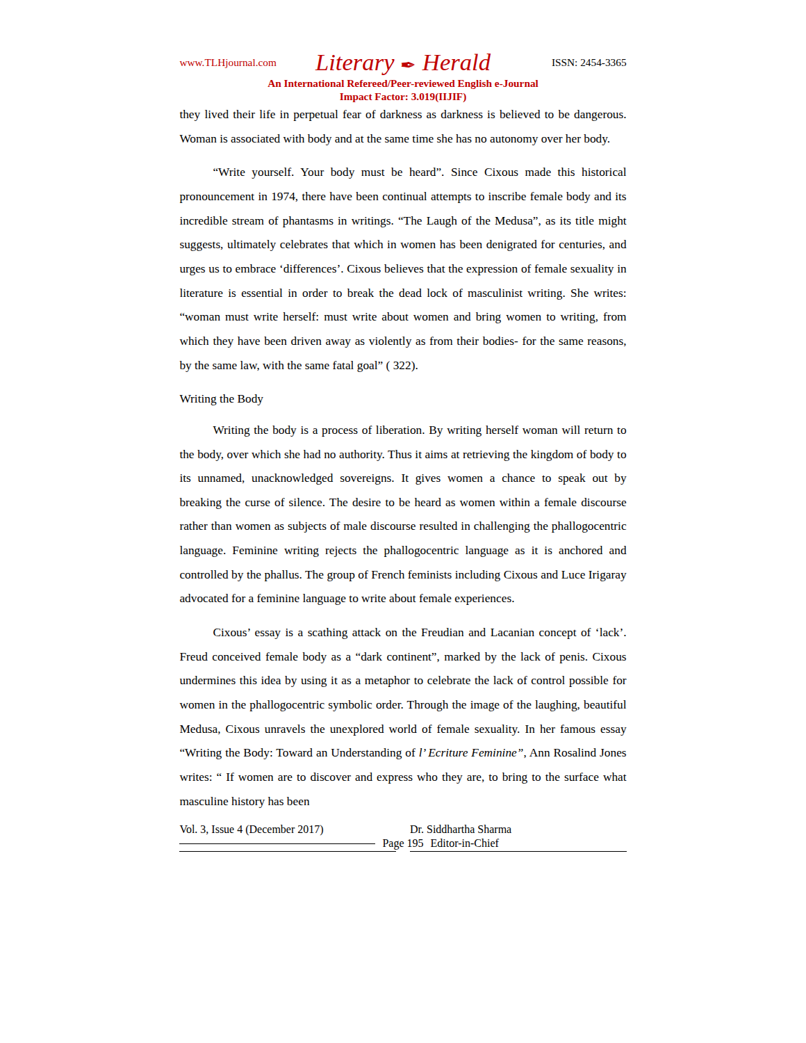www.TLHjournal.com
Literary ✒ Herald
ISSN: 2454-3365
An International Refereed/Peer-reviewed English e-Journal Impact Factor: 3.019(IIJIF)
they lived their life in perpetual fear of darkness as darkness is believed to be dangerous. Woman is associated with body and at the same time she has no autonomy over her body.
“Write yourself. Your body must be heard”. Since Cixous made this historical pronouncement in 1974, there have been continual attempts to inscribe female body and its incredible stream of phantasms in writings. “The Laugh of the Medusa”, as its title might suggests, ultimately celebrates that which in women has been denigrated for centuries, and urges us to embrace ‘differences’. Cixous believes that the expression of female sexuality in literature is essential in order to break the dead lock of masculinist writing. She writes: “woman must write herself: must write about women and bring women to writing, from which they have been driven away as violently as from their bodies- for the same reasons, by the same law, with the same fatal goal” ( 322).
Writing the Body
Writing the body is a process of liberation. By writing herself woman will return to the body, over which she had no authority. Thus it aims at retrieving the kingdom of body to its unnamed, unacknowledged sovereigns. It gives women a chance to speak out by breaking the curse of silence. The desire to be heard as women within a female discourse rather than women as subjects of male discourse resulted in challenging the phallogocentric language. Feminine writing rejects the phallogocentric language as it is anchored and controlled by the phallus. The group of French feminists including Cixous and Luce Irigaray advocated for a feminine language to write about female experiences.
Cixous’ essay is a scathing attack on the Freudian and Lacanian concept of ‘lack’. Freud conceived female body as a “dark continent”, marked by the lack of penis. Cixous undermines this idea by using it as a metaphor to celebrate the lack of control possible for women in the phallogocentric symbolic order. Through the image of the laughing, beautiful Medusa, Cixous unravels the unexplored world of female sexuality. In her famous essay “Writing the Body: Toward an Understanding of l’ Ecriture Feminine”, Ann Rosalind Jones writes: “ If women are to discover and express who they are, to bring to the surface what masculine history has been
Vol. 3, Issue 4 (December 2017)
Dr. Siddhartha Sharma
Page 195
Editor-in-Chief